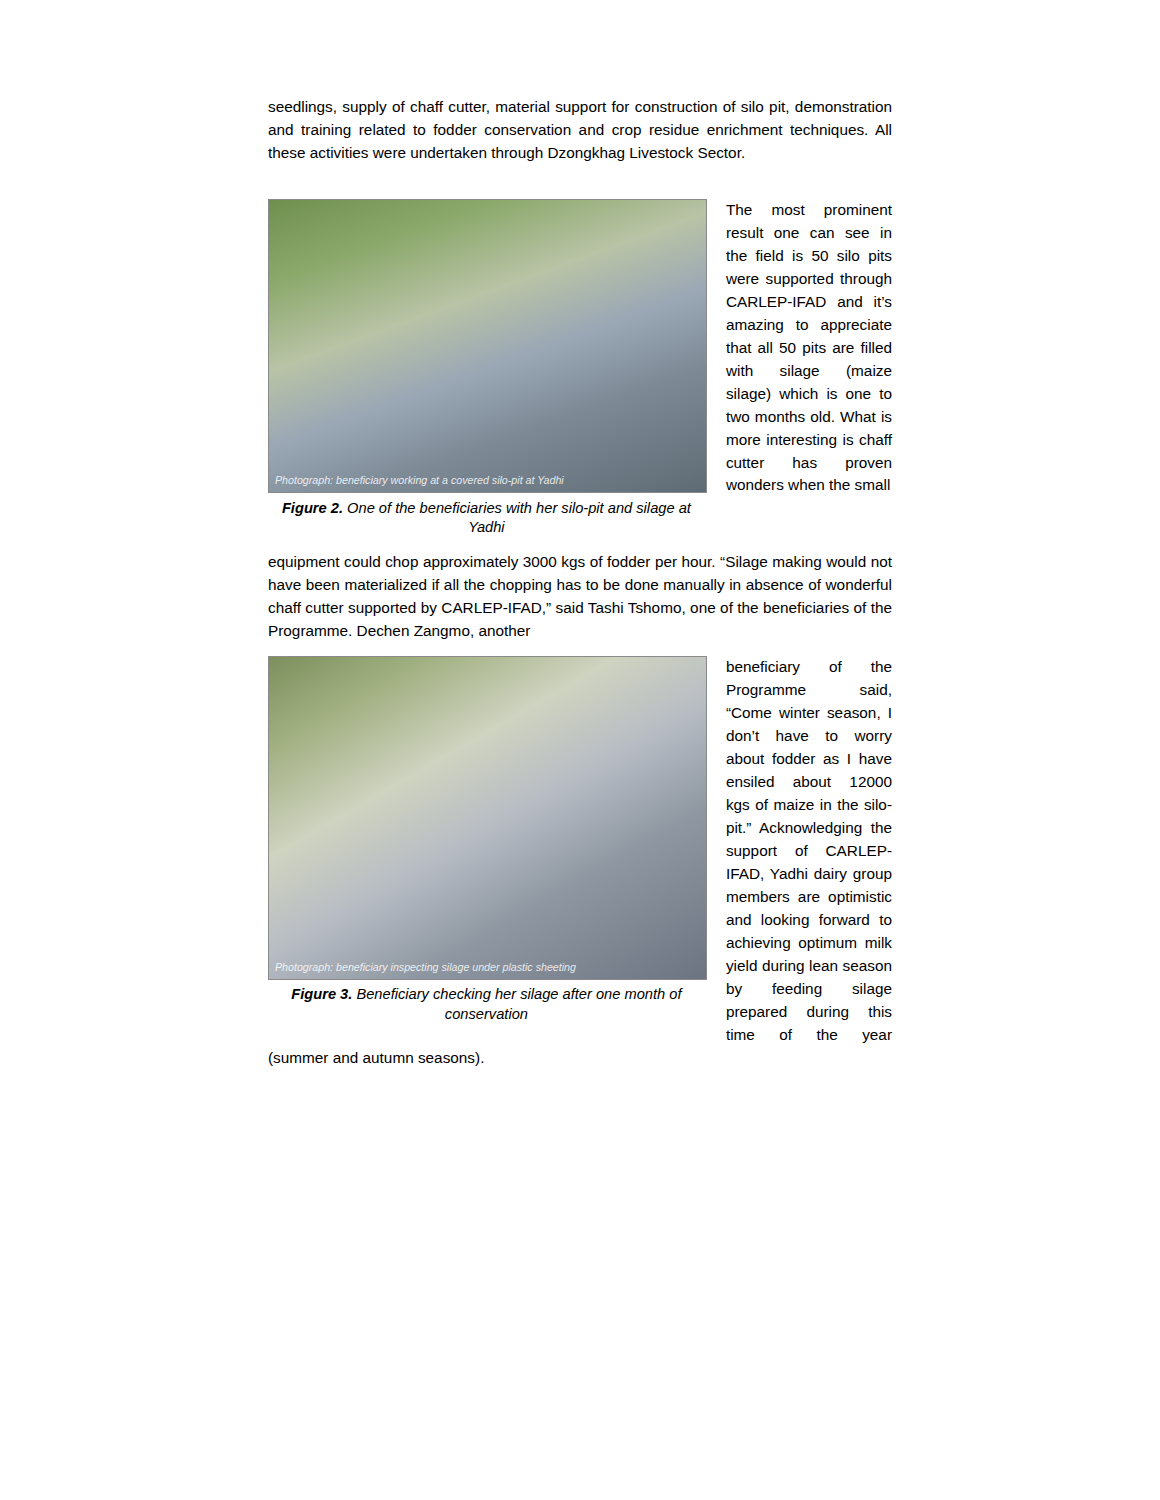seedlings, supply of chaff cutter, material support for construction of silo pit, demonstration and training related to fodder conservation and crop residue enrichment techniques. All these activities were undertaken through Dzongkhag Livestock Sector.
Photograph: beneficiary working at a covered silo-pit at Yadhi
Figure 2. One of the beneficiaries with her silo-pit and silage at Yadhi
The most prominent result one can see in the field is 50 silo pits were supported through CARLEP-IFAD and it’s amazing to appreciate that all 50 pits are filled with silage (maize silage) which is one to two months old. What is more interesting is chaff cutter has proven wonders when the small
equipment could chop approximately 3000 kgs of fodder per hour. “Silage making would not have been materialized if all the chopping has to be done manually in absence of wonderful chaff cutter supported by CARLEP-IFAD,” said Tashi Tshomo, one of the beneficiaries of the Programme. Dechen Zangmo, another
Photograph: beneficiary inspecting silage under plastic sheeting
Figure 3. Beneficiary checking her silage after one month of conservation
beneficiary of the Programme said, “Come winter season, I don’t have to worry about fodder as I have ensiled about 12000 kgs of maize in the silo-pit.” Acknowledging the support of CARLEP-IFAD, Yadhi dairy group members are optimistic and looking forward to achieving optimum milk yield during lean season by feeding silage prepared during this time of the year (summer and autumn seasons).